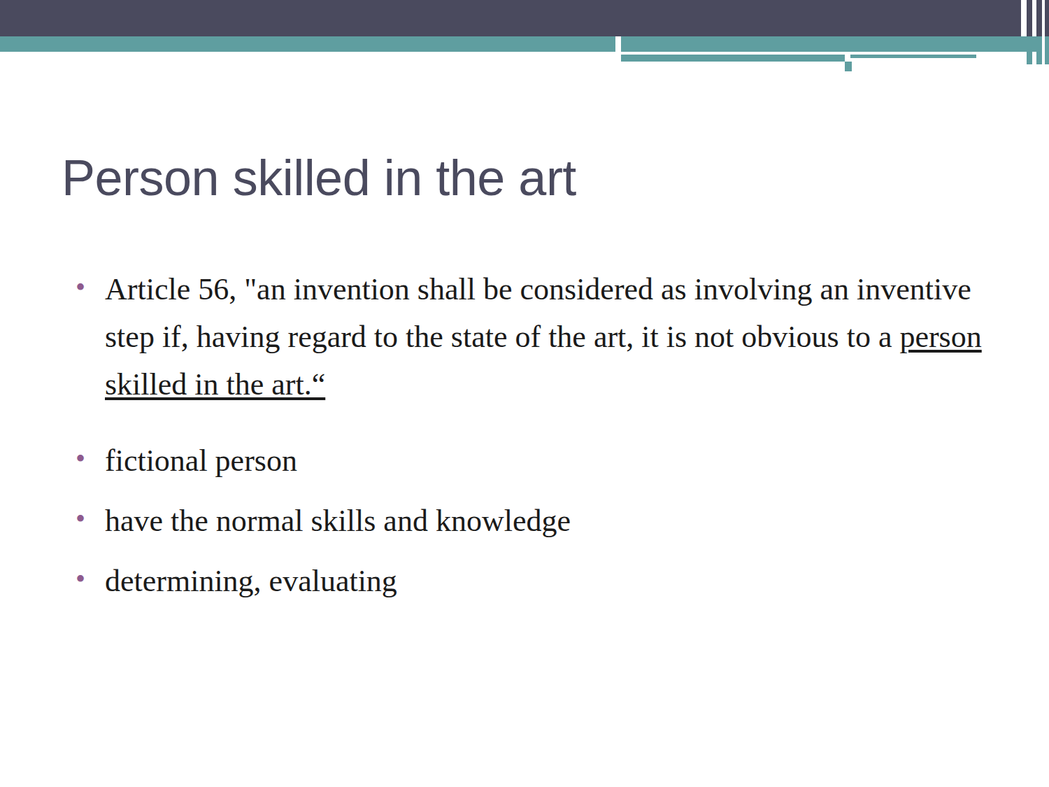Person skilled in the art
Article 56, "an invention shall be considered as involving an inventive step if, having regard to the state of the art, it is not obvious to a person skilled in the art.“
fictional person
have the normal skills and knowledge
determining, evaluating